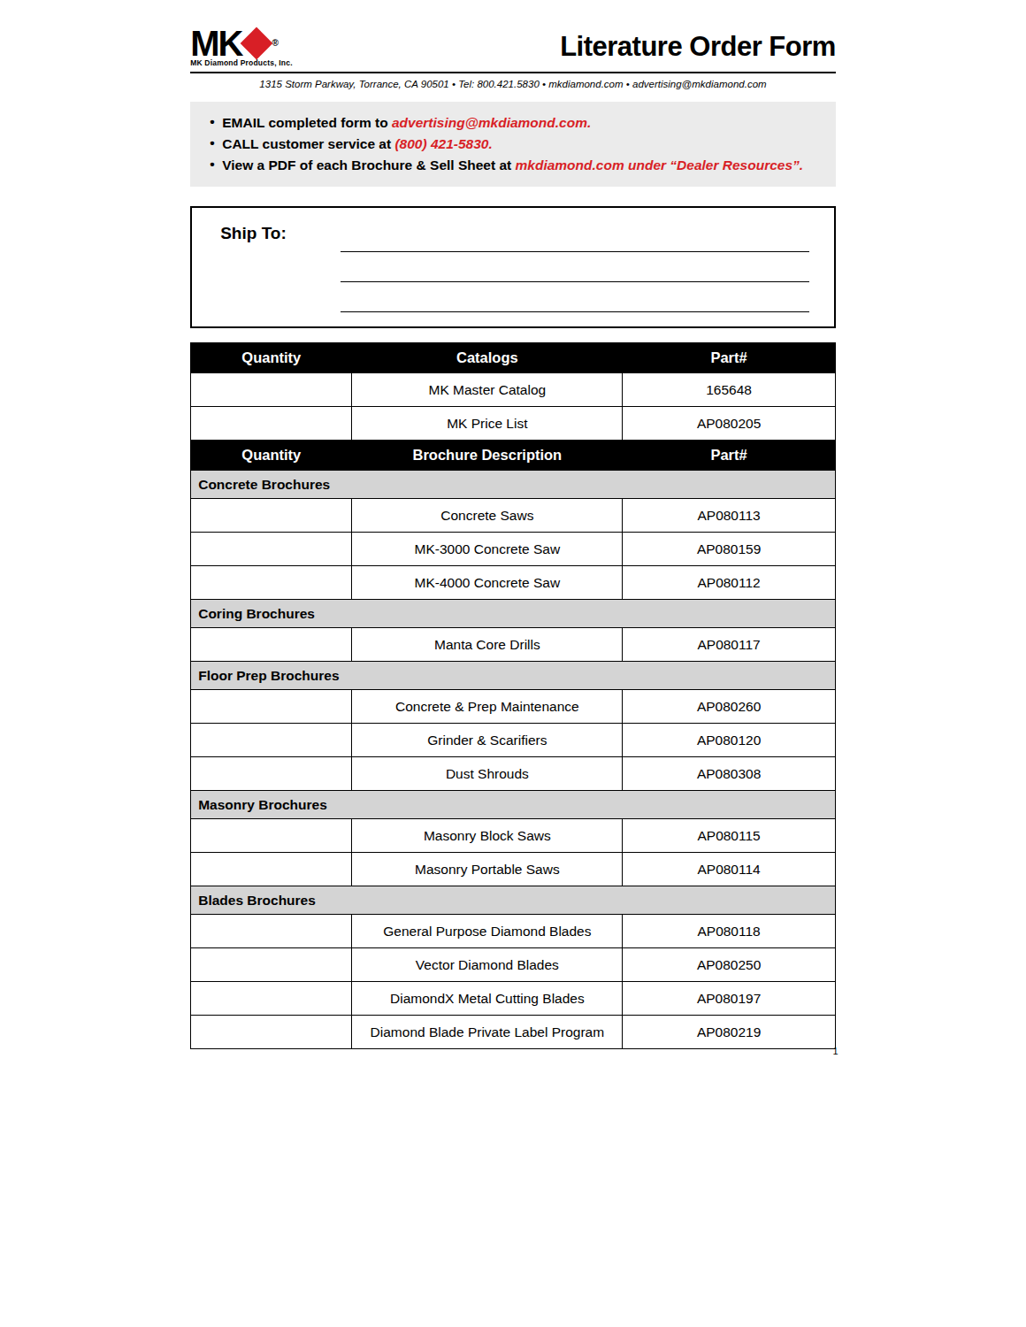MK ®
MK Diamond Products, Inc.
Literature Order Form
1315 Storm Parkway, Torrance, CA 90501 • Tel: 800.421.5830 • mkdiamond.com • advertising@mkdiamond.com
EMAIL completed form to advertising@mkdiamond.com.
CALL customer service at (800) 421-5830.
View a PDF of each Brochure & Sell Sheet at mkdiamond.com under “Dealer Resources”.
Ship To:
| Quantity | Catalogs | Part# |
| --- | --- | --- |
| | MK Master Catalog | 165648 |
| | MK Price List | AP080205 |
| Quantity | Brochure Description | Part# |
| Concrete Brochures |
| | Concrete Saws | AP080113 |
| | MK-3000 Concrete Saw | AP080159 |
| | MK-4000 Concrete Saw | AP080112 |
| Coring Brochures |
| | Manta Core Drills | AP080117 |
| Floor Prep Brochures |
| | Concrete & Prep Maintenance | AP080260 |
| | Grinder & Scarifiers | AP080120 |
| | Dust Shrouds | AP080308 |
| Masonry Brochures |
| | Masonry Block Saws | AP080115 |
| | Masonry Portable Saws | AP080114 |
| Blades Brochures |
| | General Purpose Diamond Blades | AP080118 |
| | Vector Diamond Blades | AP080250 |
| | DiamondX Metal Cutting Blades | AP080197 |
| | Diamond Blade Private Label Program | AP080219 |
1